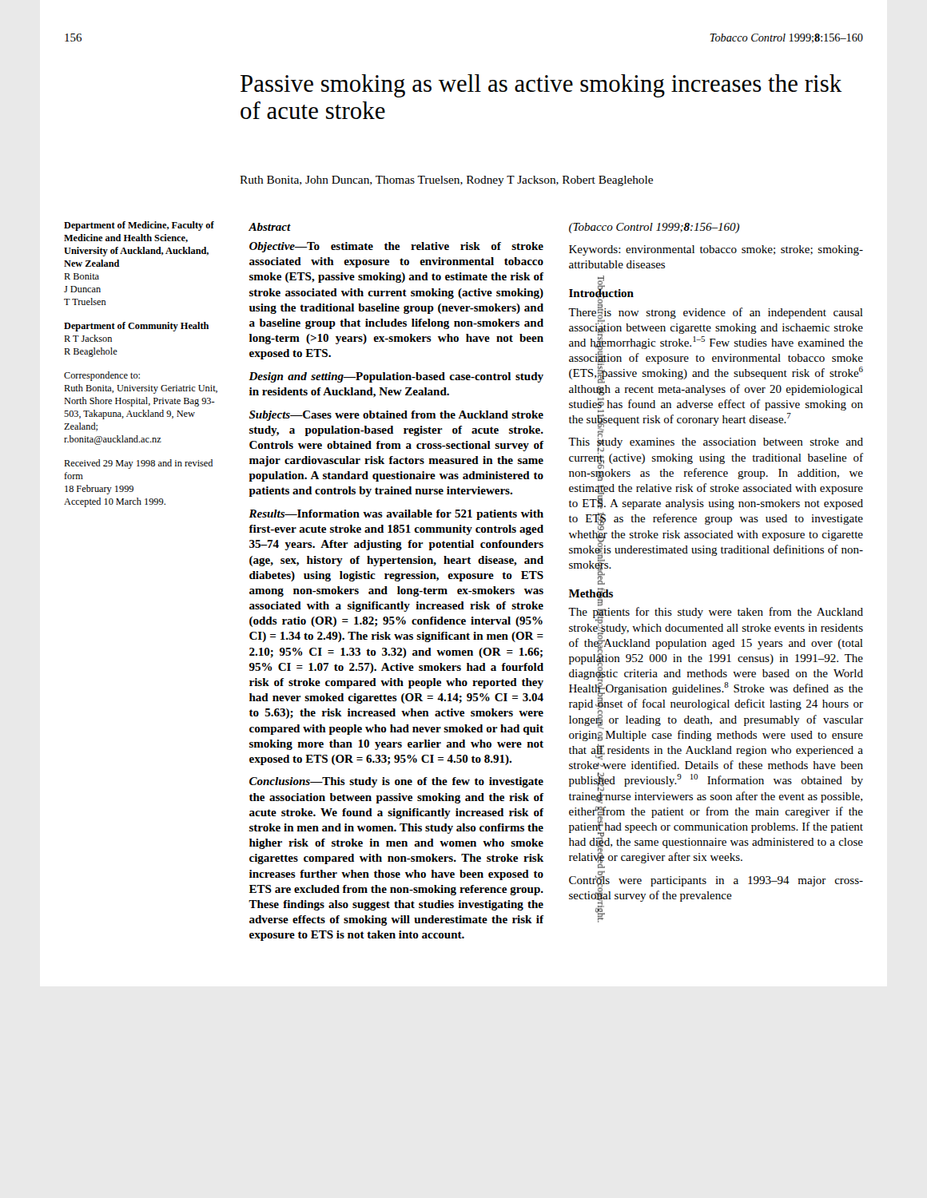156 Tobacco Control 1999;8:156–160
Passive smoking as well as active smoking increases the risk of acute stroke
Ruth Bonita, John Duncan, Thomas Truelsen, Rodney T Jackson, Robert Beaglehole
Department of Medicine, Faculty of Medicine and Health Science, University of Auckland, Auckland, New Zealand
R Bonita
J Duncan
T Truelsen
Department of Community Health
R T Jackson
R Beaglehole
Correspondence to:
Ruth Bonita, University Geriatric Unit, North Shore Hospital, Private Bag 93-503, Takapuna, Auckland 9, New Zealand;
r.bonita@auckland.ac.nz
Received 29 May 1998 and in revised form
18 February 1999
Accepted 10 March 1999.
Abstract
Objective—To estimate the relative risk of stroke associated with exposure to environmental tobacco smoke (ETS, passive smoking) and to estimate the risk of stroke associated with current smoking (active smoking) using the traditional baseline group (never-smokers) and a baseline group that includes lifelong non-smokers and long-term (>10 years) ex-smokers who have not been exposed to ETS.
Design and setting—Population-based case-control study in residents of Auckland, New Zealand.
Subjects—Cases were obtained from the Auckland stroke study, a population-based register of acute stroke. Controls were obtained from a cross-sectional survey of major cardiovascular risk factors measured in the same population. A standard questionaire was administered to patients and controls by trained nurse interviewers.
Results—Information was available for 521 patients with first-ever acute stroke and 1851 community controls aged 35–74 years. After adjusting for potential confounders (age, sex, history of hypertension, heart disease, and diabetes) using logistic regression, exposure to ETS among non-smokers and long-term ex-smokers was associated with a significantly increased risk of stroke (odds ratio (OR) = 1.82; 95% confidence interval (95% CI) = 1.34 to 2.49). The risk was significant in men (OR = 2.10; 95% CI = 1.33 to 3.32) and women (OR = 1.66; 95% CI = 1.07 to 2.57). Active smokers had a fourfold risk of stroke compared with people who reported they had never smoked cigarettes (OR = 4.14; 95% CI = 3.04 to 5.63); the risk increased when active smokers were compared with people who had never smoked or had quit smoking more than 10 years earlier and who were not exposed to ETS (OR = 6.33; 95% CI = 4.50 to 8.91).
Conclusions—This study is one of the few to investigate the association between passive smoking and the risk of acute stroke. We found a significantly increased risk of stroke in men and in women. This study also confirms the higher risk of stroke in men and women who smoke cigarettes compared with non-smokers. The stroke risk increases further when those who have been exposed to ETS are excluded from the non-smoking reference group. These findings also suggest that studies investigating the adverse effects of smoking will underestimate the risk if exposure to ETS is not taken into account.
(Tobacco Control 1999;8:156–160)
Keywords: environmental tobacco smoke; stroke; smoking-attributable diseases
Introduction
There is now strong evidence of an independent causal association between cigarette smoking and ischaemic stroke and haemorrhagic stroke.1–5 Few studies have examined the association of exposure to environmental tobacco smoke (ETS, passive smoking) and the subsequent risk of stroke6 although a recent meta-analyses of over 20 epidemiological studies has found an adverse effect of passive smoking on the subsequent risk of coronary heart disease.7
This study examines the association between stroke and current (active) smoking using the traditional baseline of non-smokers as the reference group. In addition, we estimated the relative risk of stroke associated with exposure to ETS. A separate analysis using non-smokers not exposed to ETS as the reference group was used to investigate whether the stroke risk associated with exposure to cigarette smoke is underestimated using traditional definitions of non-smokers.
Methods
The patients for this study were taken from the Auckland stroke study, which documented all stroke events in residents of the Auckland population aged 15 years and over (total population 952 000 in the 1991 census) in 1991–92. The diagnostic criteria and methods were based on the World Health Organisation guidelines.8 Stroke was defined as the rapid onset of focal neurological deficit lasting 24 hours or longer, or leading to death, and presumably of vascular origin. Multiple case finding methods were used to ensure that all residents in the Auckland region who experienced a stroke were identified. Details of these methods have been published previously.9 10 Information was obtained by trained nurse interviewers as soon after the event as possible, either from the patient or from the main caregiver if the patient had speech or communication problems. If the patient had died, the same questionnaire was administered to a close relative or caregiver after six weeks.
Controls were participants in a 1993–94 major cross-sectional survey of the prevalence
Tob Control: first published as 10.1136/tc.8.2.156 on 1 June 1999. Downloaded from http://tobaccocontrol.bmj.com/ on July 2, 2022 by guest. Protected by copyright.